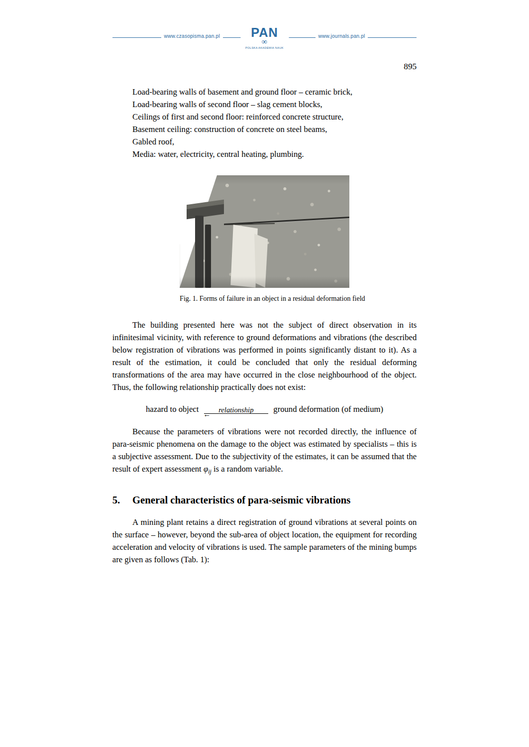www.czasopisma.pan.pl
PAN
∞
POLSKA AKADEMIA NAUK
www.journals.pan.pl
895
Load-bearing walls of basement and ground floor – ceramic brick,
Load-bearing walls of second floor – slag cement blocks,
Ceilings of first and second floor: reinforced concrete structure,
Basement ceiling: construction of concrete on steel beams,
Gabled roof,
Media: water, electricity, central heating, plumbing.
Fig. 1. Forms of failure in an object in a residual deformation field
The building presented here was not the subject of direct observation in its infinitesimal vicinity, with reference to ground deformations and vibrations (the described below registration of vibrations was performed in points significantly distant to it). As a result of the estimation, it could be concluded that only the residual deforming transformations of the area may have occurred in the close neighbourhood of the object. Thus, the following relationship practically does not exist:
hazard to object relationship ← ground deformation (of medium)
Because the parameters of vibrations were not recorded directly, the influence of para-seismic phenomena on the damage to the object was estimated by specialists – this is a subjective assessment. Due to the subjectivity of the estimates, it can be assumed that the result of expert assessment φij is a random variable.
5. General characteristics of para-seismic vibrations
A mining plant retains a direct registration of ground vibrations at several points on the surface – however, beyond the sub-area of object location, the equipment for recording acceleration and velocity of vibrations is used. The sample parameters of the mining bumps are given as follows (Tab. 1):